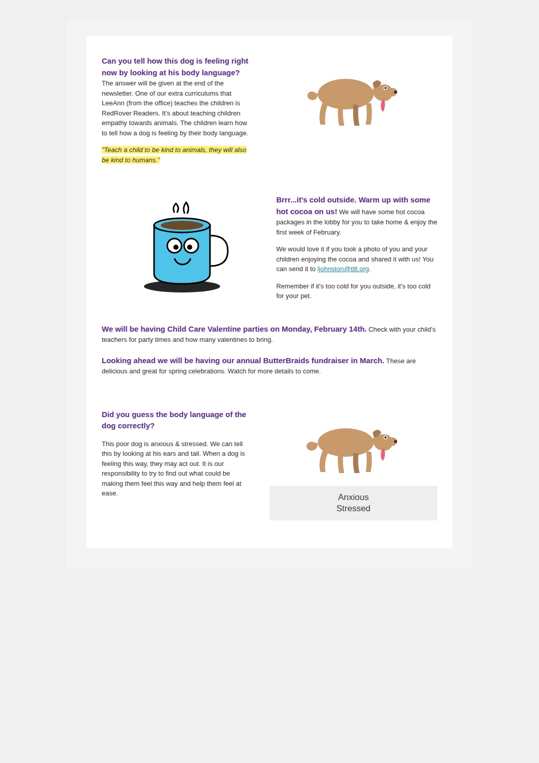Can you tell how this dog is feeling right now by looking at his body language?
The answer will be given at the end of the newsletter. One of our extra curriculums that LeeAnn (from the office) teaches the children is RedRover Readers. It's about teaching children empathy towards animals. The children learn how to tell how a dog is feeling by their body language.
"Teach a child to be kind to animals, they will also be kind to humans."
Brrr...it's cold outside. Warm up with some hot cocoa on us!
We will have some hot cocoa packages in the lobby for you to take home & enjoy the first week of February.
We would love it if you took a photo of you and your children enjoying the cocoa and shared it with us! You can send it to ljohnston@ttlt.org.
Remember if it's too cold for you outside, it's too cold for your pet.
We will be having Child Care Valentine parties on Monday, February 14th.
Check with your child's teachers for party times and how many valentines to bring.
Looking ahead we will be having our annual ButterBraids fundraiser in March.
These are delicious and great for spring celebrations. Watch for more details to come.
Did you guess the body language of the dog correctly?
This poor dog is anxious & stressed. We can tell this by looking at his ears and tail. When a dog is feeling this way, they may act out. It is our responsibility to try to find out what could be making them feel this way and help them feel at ease.
Anxious
Stressed